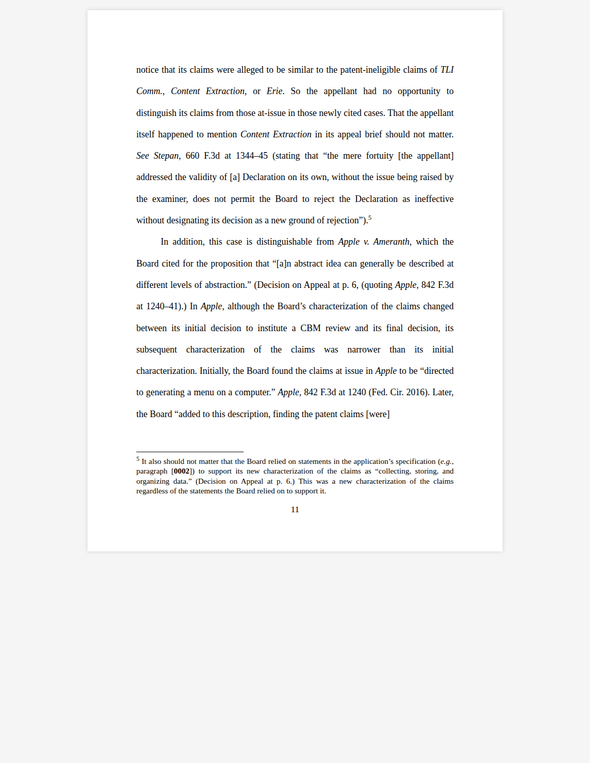notice that its claims were alleged to be similar to the patent-ineligible claims of TLI Comm., Content Extraction, or Erie. So the appellant had no opportunity to distinguish its claims from those at-issue in those newly cited cases. That the appellant itself happened to mention Content Extraction in its appeal brief should not matter. See Stepan, 660 F.3d at 1344–45 (stating that “the mere fortuity [the appellant] addressed the validity of [a] Declaration on its own, without the issue being raised by the examiner, does not permit the Board to reject the Declaration as ineffective without designating its decision as a new ground of rejection”).5
In addition, this case is distinguishable from Apple v. Ameranth, which the Board cited for the proposition that “[a]n abstract idea can generally be described at different levels of abstraction.” (Decision on Appeal at p. 6, (quoting Apple, 842 F.3d at 1240–41).) In Apple, although the Board’s characterization of the claims changed between its initial decision to institute a CBM review and its final decision, its subsequent characterization of the claims was narrower than its initial characterization. Initially, the Board found the claims at issue in Apple to be “directed to generating a menu on a computer.” Apple, 842 F.3d at 1240 (Fed. Cir. 2016). Later, the Board “added to this description, finding the patent claims [were]
5 It also should not matter that the Board relied on statements in the application’s specification (e.g., paragraph [0002]) to support its new characterization of the claims as “collecting, storing, and organizing data.” (Decision on Appeal at p. 6.) This was a new characterization of the claims regardless of the statements the Board relied on to support it.
11